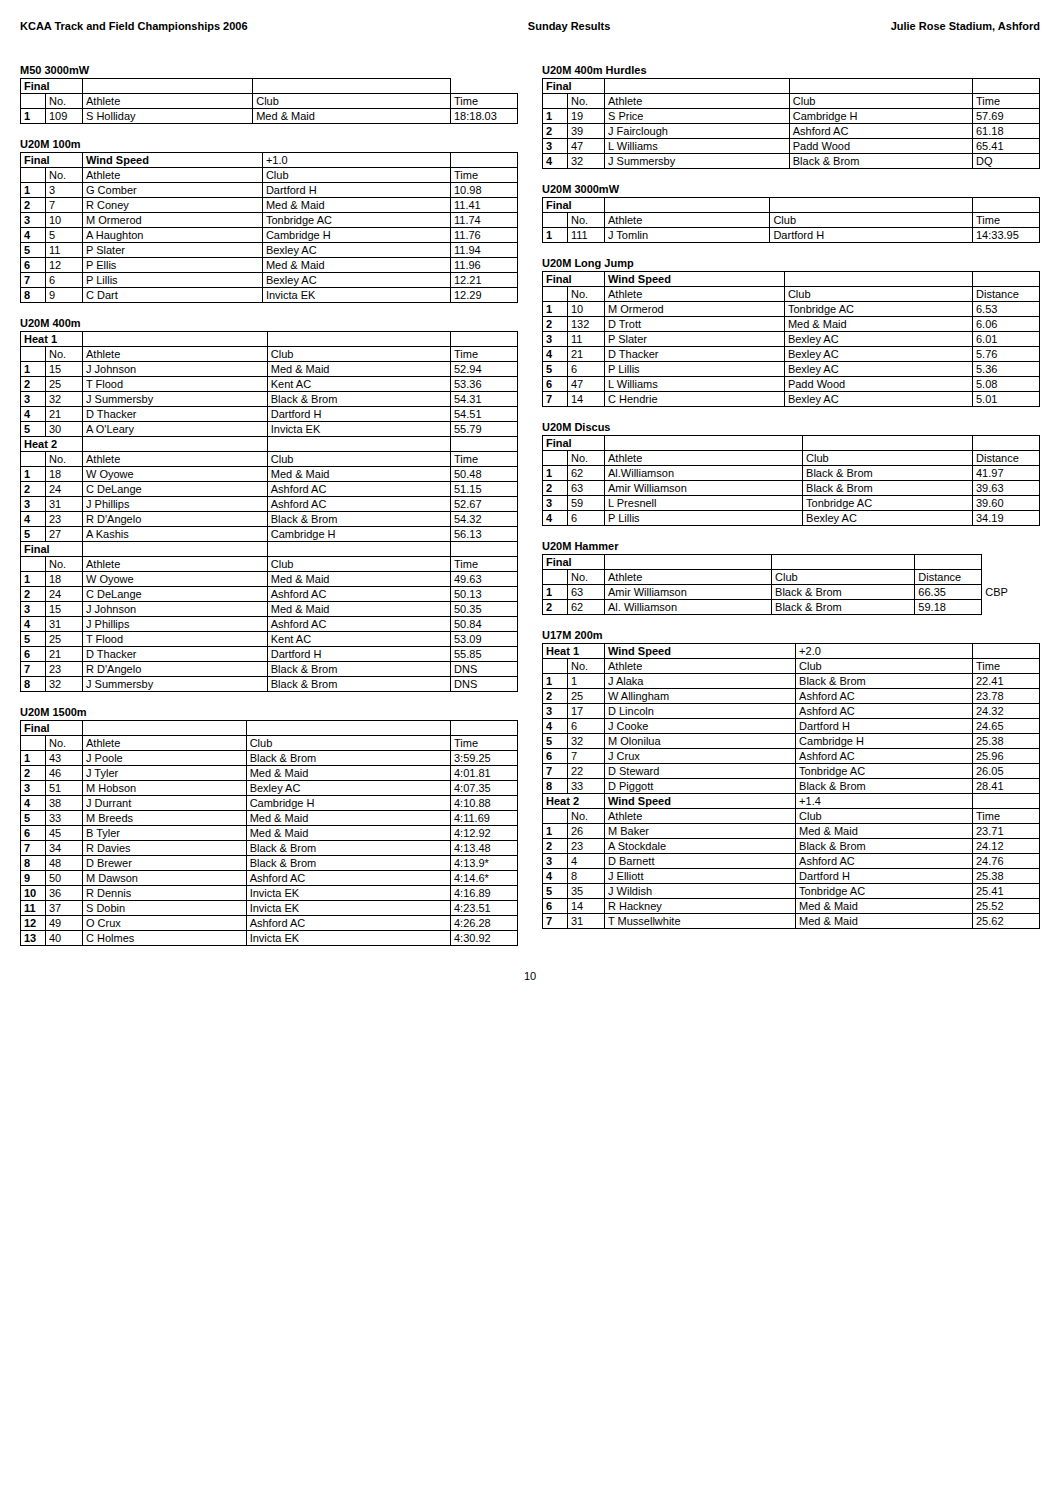KCAA Track and Field Championships 2006 Sunday Results Julie Rose Stadium, Ashford
M50 3000mW
| Final | | |
| | No. | Athlete | Club | Time |
| 1 | 109 | S Holliday | Med & Maid | 18:18.03 |
U20M 100m
| Final | Wind Speed | +1.0 | |
| | No. | Athlete | Club | Time |
| 1 | 3 | G Comber | Dartford H | 10.98 |
| 2 | 7 | R Coney | Med & Maid | 11.41 |
| 3 | 10 | M Ormerod | Tonbridge AC | 11.74 |
| 4 | 5 | A Haughton | Cambridge H | 11.76 |
| 5 | 11 | P Slater | Bexley AC | 11.94 |
| 6 | 12 | P Ellis | Med & Maid | 11.96 |
| 7 | 6 | P Lillis | Bexley AC | 12.21 |
| 8 | 9 | C Dart | Invicta EK | 12.29 |
U20M 400m
| Heat 1 | | | |
| | No. | Athlete | Club | Time |
| 1 | 15 | J Johnson | Med & Maid | 52.94 |
| 2 | 25 | T Flood | Kent AC | 53.36 |
| 3 | 32 | J Summersby | Black & Brom | 54.31 |
| 4 | 21 | D Thacker | Dartford H | 54.51 |
| 5 | 30 | A O'Leary | Invicta EK | 55.79 |
| Heat 2 | | | |
| | No. | Athlete | Club | Time |
| 1 | 18 | W Oyowe | Med & Maid | 50.48 |
| 2 | 24 | C DeLange | Ashford AC | 51.15 |
| 3 | 31 | J Phillips | Ashford AC | 52.67 |
| 4 | 23 | R D'Angelo | Black & Brom | 54.32 |
| 5 | 27 | A Kashis | Cambridge H | 56.13 |
| Final | | | |
| | No. | Athlete | Club | Time |
| 1 | 18 | W Oyowe | Med & Maid | 49.63 |
| 2 | 24 | C DeLange | Ashford AC | 50.13 |
| 3 | 15 | J Johnson | Med & Maid | 50.35 |
| 4 | 31 | J Phillips | Ashford AC | 50.84 |
| 5 | 25 | T Flood | Kent AC | 53.09 |
| 6 | 21 | D Thacker | Dartford H | 55.85 |
| 7 | 23 | R D'Angelo | Black & Brom | DNS |
| 8 | 32 | J Summersby | Black & Brom | DNS |
U20M 1500m
| Final | | | |
| | No. | Athlete | Club | Time |
| 1 | 43 | J Poole | Black & Brom | 3:59.25 |
| 2 | 46 | J Tyler | Med & Maid | 4:01.81 |
| 3 | 51 | M Hobson | Bexley AC | 4:07.35 |
| 4 | 38 | J Durrant | Cambridge H | 4:10.88 |
| 5 | 33 | M Breeds | Med & Maid | 4:11.69 |
| 6 | 45 | B Tyler | Med & Maid | 4:12.92 |
| 7 | 34 | R Davies | Black & Brom | 4:13.48 |
| 8 | 48 | D Brewer | Black & Brom | 4:13.9* |
| 9 | 50 | M Dawson | Ashford AC | 4:14.6* |
| 10 | 36 | R Dennis | Invicta EK | 4:16.89 |
| 11 | 37 | S Dobin | Invicta EK | 4:23.51 |
| 12 | 49 | O Crux | Ashford AC | 4:26.28 |
| 13 | 40 | C Holmes | Invicta EK | 4:30.92 |
U20M 400m Hurdles
| Final | | | |
| | No. | Athlete | Club | Time |
| 1 | 19 | S Price | Cambridge H | 57.69 |
| 2 | 39 | J Fairclough | Ashford AC | 61.18 |
| 3 | 47 | L Williams | Padd Wood | 65.41 |
| 4 | 32 | J Summersby | Black & Brom | DQ |
U20M 3000mW
| Final | | | |
| | No. | Athlete | Club | Time |
| 1 | 111 | J Tomlin | Dartford H | 14:33.95 |
U20M Long Jump
| Final | Wind Speed | | |
| | No. | Athlete | Club | Distance |
| 1 | 10 | M Ormerod | Tonbridge AC | 6.53 |
| 2 | 132 | D Trott | Med & Maid | 6.06 |
| 3 | 11 | P Slater | Bexley AC | 6.01 |
| 4 | 21 | D Thacker | Bexley AC | 5.76 |
| 5 | 6 | P Lillis | Bexley AC | 5.36 |
| 6 | 47 | L Williams | Padd Wood | 5.08 |
| 7 | 14 | C Hendrie | Bexley AC | 5.01 |
U20M Discus
| Final | | | |
| | No. | Athlete | Club | Distance |
| 1 | 62 | Al.Williamson | Black & Brom | 41.97 |
| 2 | 63 | Amir Williamson | Black & Brom | 39.63 |
| 3 | 59 | L Presnell | Tonbridge AC | 39.60 |
| 4 | 6 | P Lillis | Bexley AC | 34.19 |
U20M Hammer
| Final | | | | |
| | No. | Athlete | Club | Distance | |
| 1 | 63 | Amir Williamson | Black & Brom | 66.35 | CBP |
| 2 | 62 | Al. Williamson | Black & Brom | 59.18 | |
U17M 200m
| Heat 1 | Wind Speed | +2.0 | |
| | No. | Athlete | Club | Time |
| 1 | 1 | J Alaka | Black & Brom | 22.41 |
| 2 | 25 | W Allingham | Ashford AC | 23.78 |
| 3 | 17 | D Lincoln | Ashford AC | 24.32 |
| 4 | 6 | J Cooke | Dartford H | 24.65 |
| 5 | 32 | M Olonilua | Cambridge H | 25.38 |
| 6 | 7 | J Crux | Ashford AC | 25.96 |
| 7 | 22 | D Steward | Tonbridge AC | 26.05 |
| 8 | 33 | D Piggott | Black & Brom | 28.41 |
| Heat 2 | Wind Speed | +1.4 | |
| | No. | Athlete | Club | Time |
| 1 | 26 | M Baker | Med & Maid | 23.71 |
| 2 | 23 | A Stockdale | Black & Brom | 24.12 |
| 3 | 4 | D Barnett | Ashford AC | 24.76 |
| 4 | 8 | J Elliott | Dartford H | 25.38 |
| 5 | 35 | J Wildish | Tonbridge AC | 25.41 |
| 6 | 14 | R Hackney | Med & Maid | 25.52 |
| 7 | 31 | T Mussellwhite | Med & Maid | 25.62 |
10